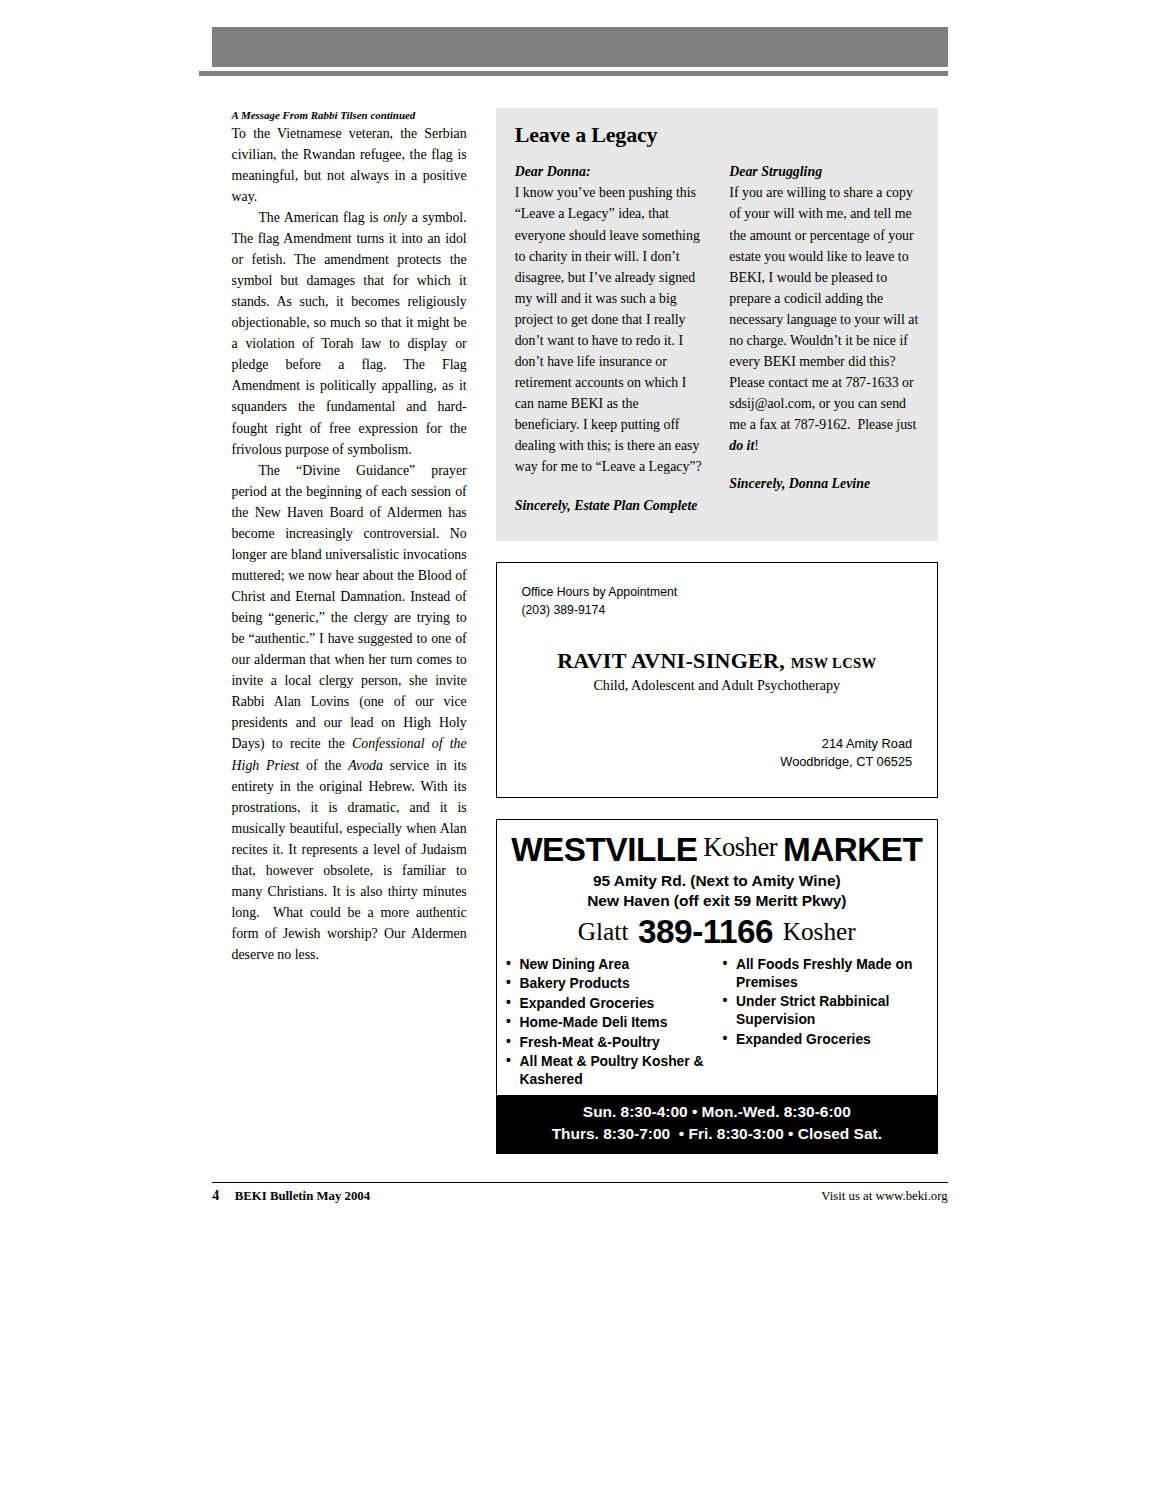A Message From Rabbi Tilsen continued
To the Vietnamese veteran, the Serbian civilian, the Rwandan refugee, the flag is meaningful, but not always in a positive way.
The American flag is only a symbol. The flag Amendment turns it into an idol or fetish. The amendment protects the symbol but damages that for which it stands. As such, it becomes religiously objectionable, so much so that it might be a violation of Torah law to display or pledge before a flag. The Flag Amendment is politically appalling, as it squanders the fundamental and hard-fought right of free expression for the frivolous purpose of symbolism.
The “Divine Guidance” prayer period at the beginning of each session of the New Haven Board of Aldermen has become increasingly controversial. No longer are bland universalistic invocations muttered; we now hear about the Blood of Christ and Eternal Damnation. Instead of being “generic,” the clergy are trying to be “authentic.” I have suggested to one of our alderman that when her turn comes to invite a local clergy person, she invite Rabbi Alan Lovins (one of our vice presidents and our lead on High Holy Days) to recite the Confessional of the High Priest of the Avoda service in its entirety in the original Hebrew. With its prostrations, it is dramatic, and it is musically beautiful, especially when Alan recites it. It represents a level of Judaism that, however obsolete, is familiar to many Christians. It is also thirty minutes long. What could be a more authentic form of Jewish worship? Our Aldermen deserve no less.
Leave a Legacy
Dear Donna:
I know you’ve been pushing this “Leave a Legacy” idea, that everyone should leave something to charity in their will. I don’t disagree, but I’ve already signed my will and it was such a big project to get done that I really don’t want to have to redo it. I don’t have life insurance or retirement accounts on which I can name BEKI as the beneficiary. I keep putting off dealing with this; is there an easy way for me to “Leave a Legacy”?
Sincerely, Estate Plan Complete
Dear Struggling
If you are willing to share a copy of your will with me, and tell me the amount or percentage of your estate you would like to leave to BEKI, I would be pleased to prepare a codicil adding the necessary language to your will at no charge. Wouldn’t it be nice if every BEKI member did this? Please contact me at 787-1633 or sdsij@aol.com, or you can send me a fax at 787-9162. Please just do it!
Sincerely, Donna Levine
Office Hours by Appointment
(203) 389-9174
RAVIT AVNI-SINGER, MSW LCSW
Child, Adolescent and Adult Psychotherapy
214 Amity Road
Woodbridge, CT 06525
WESTVILLE Kosher MARKET
95 Amity Rd. (Next to Amity Wine)
New Haven (off exit 59 Meritt Pkwy)
Glatt 389-1166 Kosher
New Dining Area
Bakery Products
Expanded Groceries
Home-Made Deli Items
Fresh-Meat &-Poultry
All Meat & Poultry Kosher & Kashered
All Foods Freshly Made on Premises
Under Strict Rabbinical Supervision
Expanded Groceries
Sun. 8:30-4:00 • Mon.-Wed. 8:30-6:00
Thurs. 8:30-7:00 • Fri. 8:30-3:00 • Closed Sat.
4 BEKI Bulletin May 2004 Visit us at www.beki.org